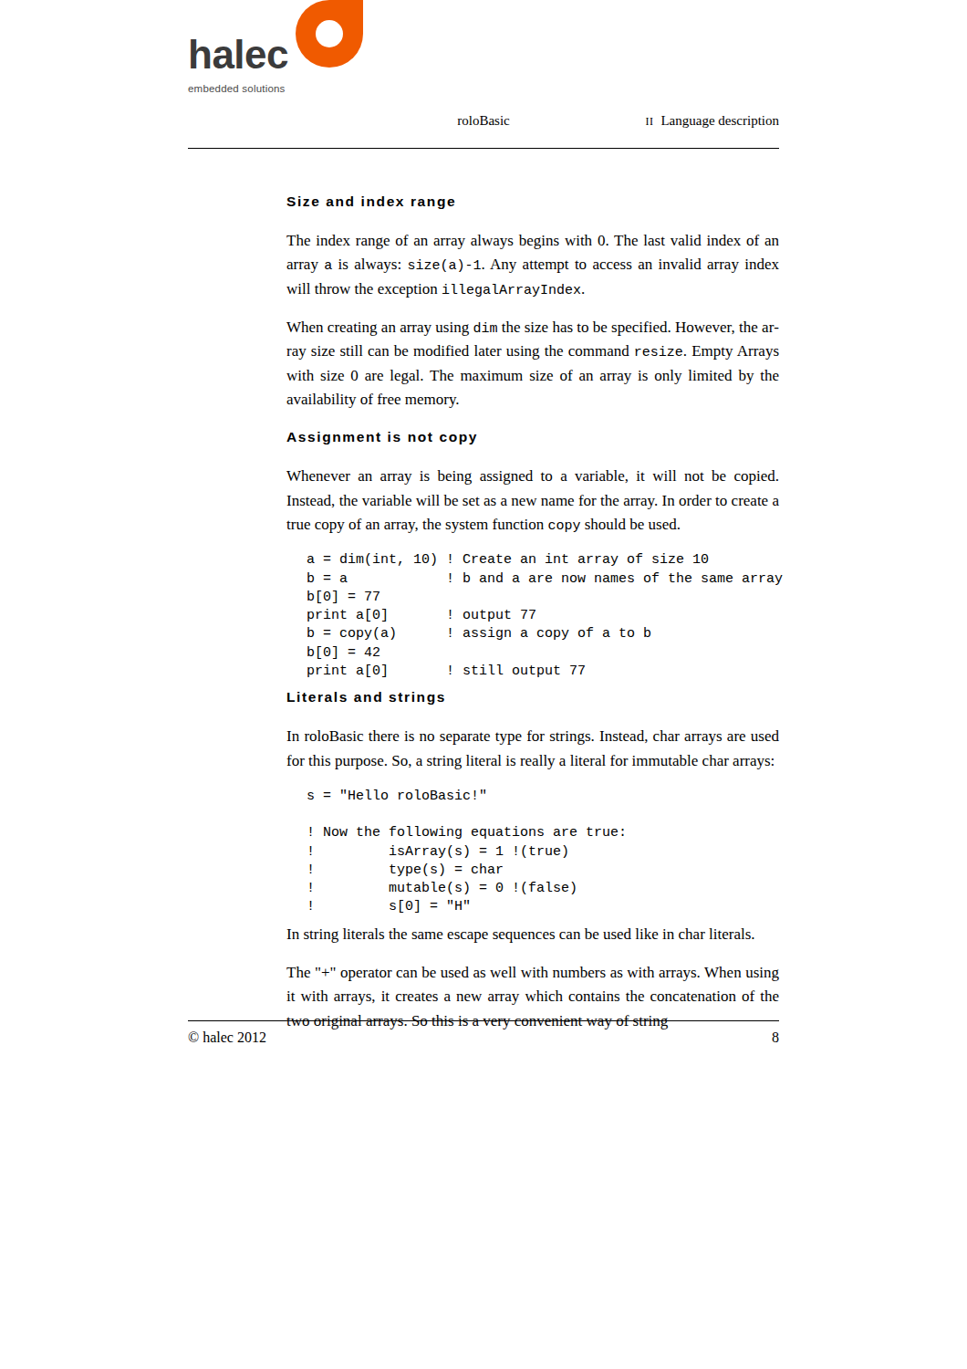halec
embedded solutions
roloBasic
IILanguage description
Size and index range
The index range of an array always begins with 0. The last valid index of an array a is always: size(a)-1. Any attempt to access an invalid array index will throw the exception illegalArrayIndex.
When creating an array using dim the size has to be specified. However, the array size still can be modified later using the command resize. Empty Arrays with size 0 are legal. The maximum size of an array is only limited by the availability of free memory.
Assignment is not copy
Whenever an array is being assigned to a variable, it will not be copied. Instead, the variable will be set as a new name for the array. In order to create a true copy of an array, the system function copy should be used.
a = dim(int, 10) ! Create an int array of size 10
b = a            ! b and a are now names of the same array
b[0] = 77
print a[0]       ! output 77
b = copy(a)      ! assign a copy of a to b
b[0] = 42
print a[0]       ! still output 77
Literals and strings
In roloBasic there is no separate type for strings. Instead, char arrays are used for this purpose. So, a string literal is really a literal for immutable char arrays:
s = "Hello roloBasic!"

! Now the following equations are true:
!         isArray(s) = 1 !(true)
!         type(s) = char
!         mutable(s) = 0 !(false)
!         s[0] = "H"
In string literals the same escape sequences can be used like in char literals.
The "+" operator can be used as well with numbers as with arrays. When using it with arrays, it creates a new array which contains the concatenation of the two original arrays. So this is a very convenient way of string
© halec 2012 8